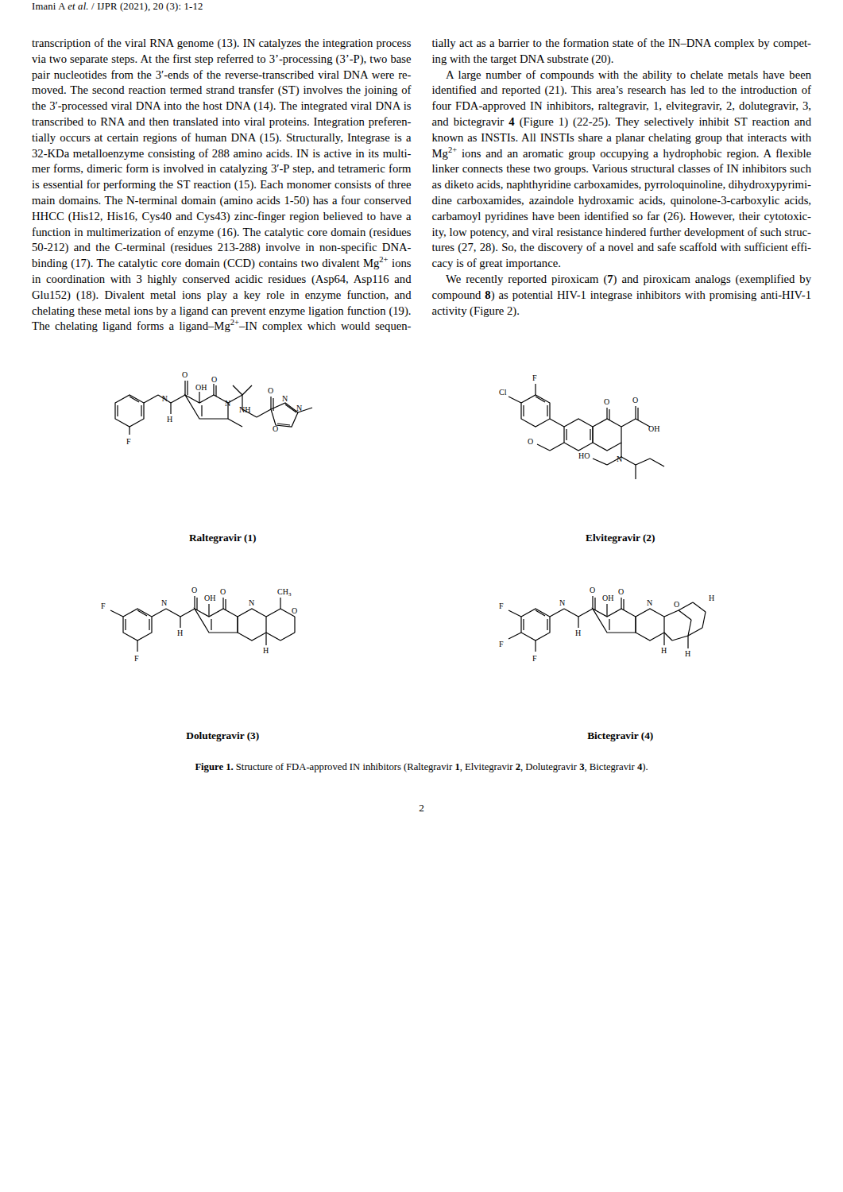Imani A et al. / IJPR (2021), 20 (3): 1-12
transcription of the viral RNA genome (13). IN catalyzes the integration process via two separate steps. At the first step referred to 3’-processing (3’-P), two base pair nucleotides from the 3′-ends of the reverse-transcribed viral DNA were removed. The second reaction termed strand transfer (ST) involves the joining of the 3′-processed viral DNA into the host DNA (14). The integrated viral DNA is transcribed to RNA and then translated into viral proteins. Integration preferentially occurs at certain regions of human DNA (15). Structurally, Integrase is a 32-KDa metalloenzyme consisting of 288 amino acids. IN is active in its multimer forms, dimeric form is involved in catalyzing 3′-P step, and tetrameric form is essential for performing the ST reaction (15). Each monomer consists of three main domains. The N-terminal domain (amino acids 1-50) has a four conserved HHCC (His12, His16, Cys40 and Cys43) zinc-finger region believed to have a function in multimerization of enzyme (16). The catalytic core domain (residues 50-212) and the C-terminal (residues 213-288) involve in non-specific DNA-binding (17). The catalytic core domain (CCD) contains two divalent Mg2+ ions in coordination with 3 highly conserved acidic residues (Asp64, Asp116 and Glu152) (18). Divalent metal ions play a key role in enzyme function, and chelating these metal ions by a ligand can prevent enzyme ligation function (19). The chelating ligand forms a ligand–Mg2+–IN complex which would sequentially act as a barrier to the formation state of the IN–DNA complex by competing with the target DNA substrate (20).
A large number of compounds with the ability to chelate metals have been identified and reported (21). This area’s research has led to the introduction of four FDA-approved IN inhibitors, raltegravir, 1, elvitegravir, 2, dolutegravir, 3, and bictegravir 4 (Figure 1) (22-25). They selectively inhibit ST reaction and known as INSTIs. All INSTIs share a planar chelating group that interacts with Mg2+ ions and an aromatic group occupying a hydrophobic region. A flexible linker connects these two groups. Various structural classes of IN inhibitors such as diketo acids, naphthyridine carboxamides, pyrroloquinoline, dihydroxypyrimidine carboxamides, azaindole hydroxamic acids, quinolone-3-carboxylic acids, carbamoyl pyridines have been identified so far (26). However, their cytotoxicity, low potency, and viral resistance hindered further development of such structures (27, 28). So, the discovery of a novel and safe scaffold with sufficient efficacy is of great importance.
We recently reported piroxicam (7) and piroxicam analogs (exemplified by compound 8) as potential HIV-1 integrase inhibitors with promising anti-HIV-1 activity (Figure 2).
F H N O OH O N NH O N N O
Raltegravir (1)
Cl F O O OH O N HO
Elvitegravir (2)
F F N H O OH O N O H CH3
Dolutegravir (3)
F F F N H O OH O N O H H H
Bictegravir (4)
Figure 1. Structure of FDA-approved IN inhibitors (Raltegravir 1, Elvitegravir 2, Dolutegravir 3, Bictegravir 4).
2